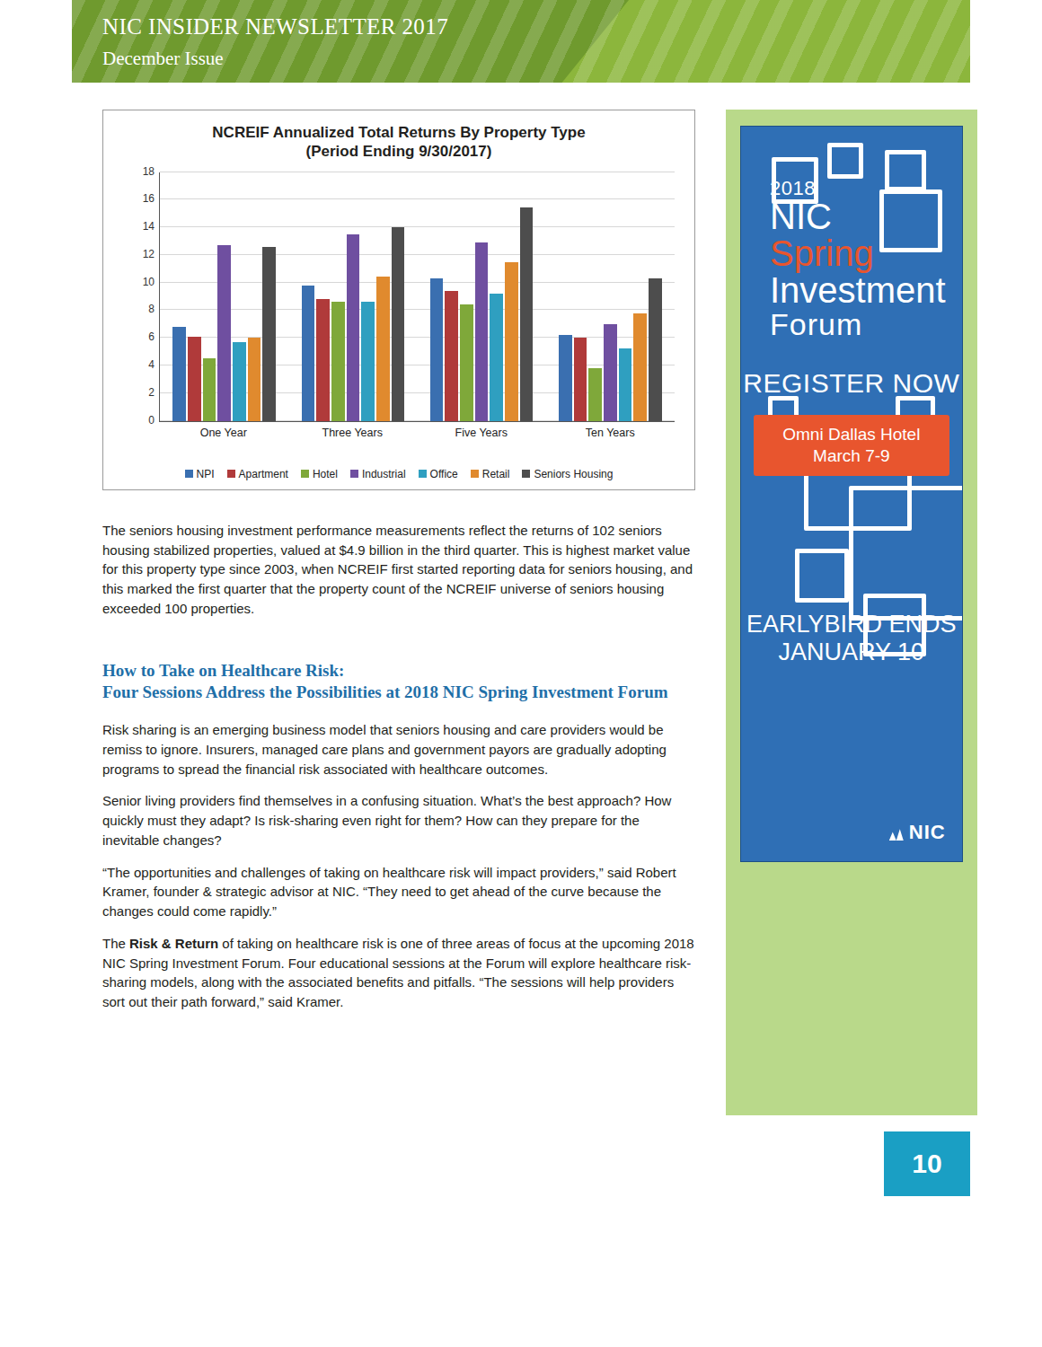NIC INSIDER NEWSLETTER 2017
December Issue
NCREIF Annualized Total Returns By Property Type
(Period Ending 9/30/2017)
0
2
4
6
8
10
12
14
16
18
One Year Three Years Five Years Ten Years
NPI Apartment Hotel Industrial Office Retail Seniors Housing
The seniors housing investment performance measurements reflect the returns of 102 seniors housing stabilized properties, valued at $4.9 billion in the third quarter. This is highest market value for this property type since 2003, when NCREIF first started reporting data for seniors housing, and this marked the first quarter that the property count of the NCREIF universe of seniors housing exceeded 100 properties.
How to Take on Healthcare Risk:
Four Sessions Address the Possibilities at 2018 NIC Spring Investment Forum
Risk sharing is an emerging business model that seniors housing and care providers would be remiss to ignore. Insurers, managed care plans and government payors are gradually adopting programs to spread the financial risk associated with healthcare outcomes.
Senior living providers find themselves in a confusing situation. What’s the best approach? How quickly must they adapt? Is risk-sharing even right for them? How can they prepare for the inevitable changes?
“The opportunities and challenges of taking on healthcare risk will impact providers,” said Robert Kramer, founder & strategic advisor at NIC. “They need to get ahead of the curve because the changes could come rapidly.”
The Risk & Return of taking on healthcare risk is one of three areas of focus at the upcoming 2018 NIC Spring Investment Forum. Four educational sessions at the Forum will explore healthcare risk-sharing models, along with the associated benefits and pitfalls. “The sessions will help providers sort out their path forward,” said Kramer.
2018
NIC
Spring
Investment
Forum
REGISTER NOW
Omni Dallas Hotel
March 7-9
EARLYBIRD ENDS
JANUARY 10
NIC
10